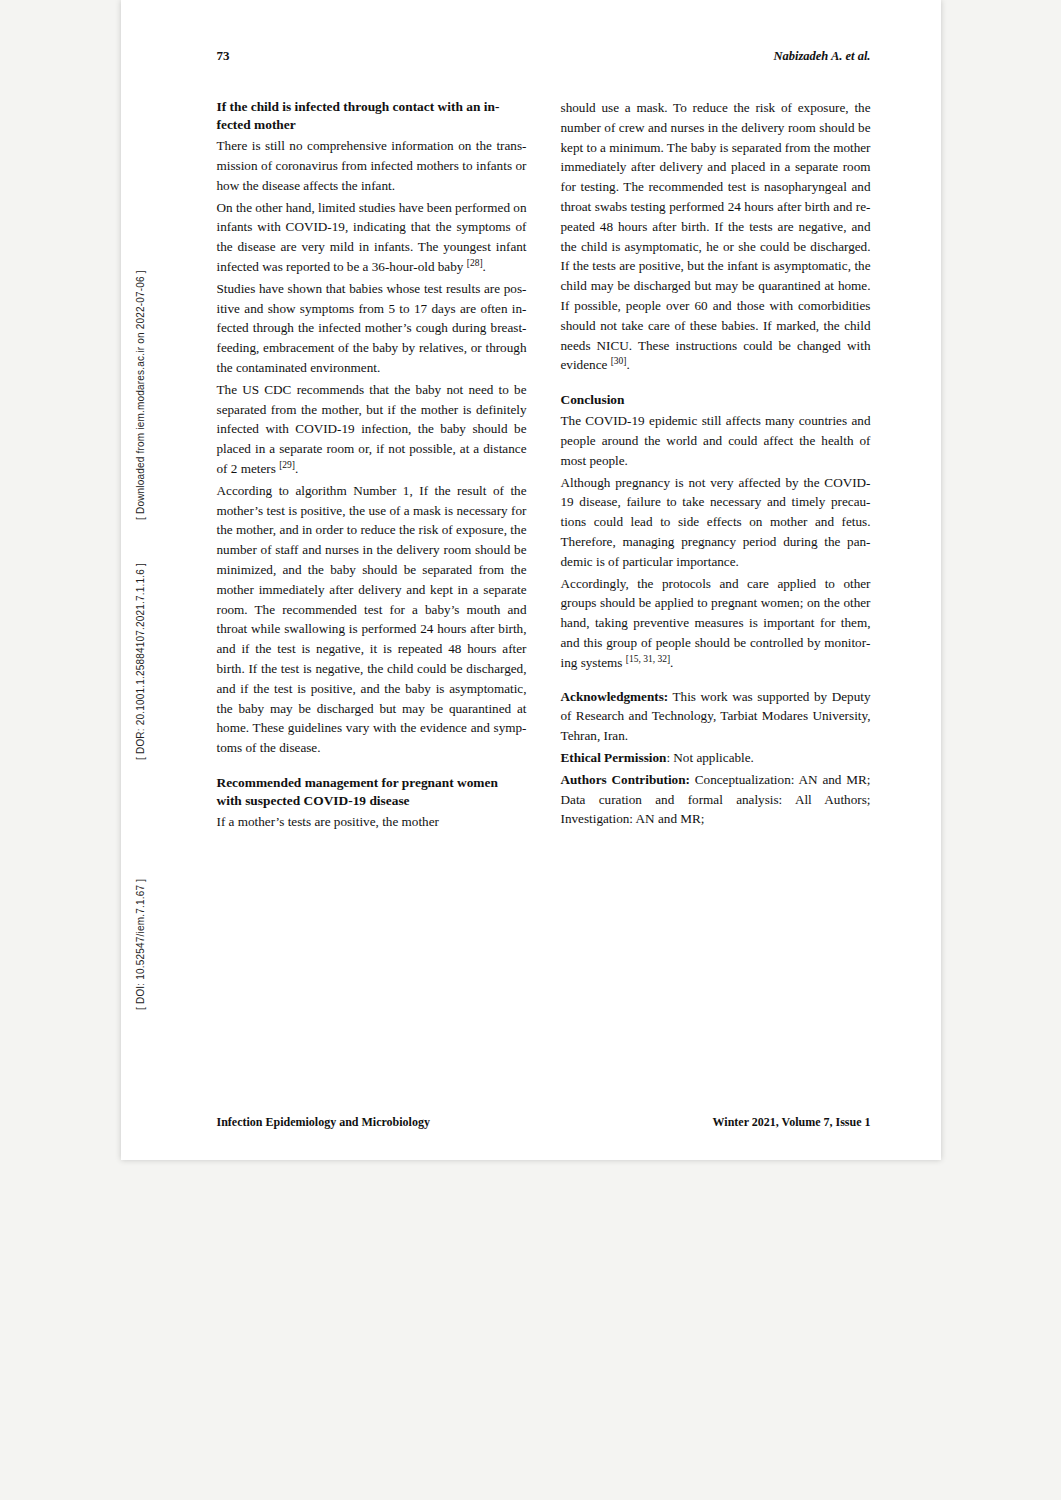[ DOI: 10.52547/iem.7.1.67 ]
[ DOR: 20.1001.1.25884107.2021.7.1.1.6 ]
[ Downloaded from iem.modares.ac.ir on 2022-07-06 ]
73 Nabizadeh A. et al.
If the child is infected through contact with an infected mother
There is still no comprehensive information on the transmission of coronavirus from infected mothers to infants or how the disease affects the infant.
On the other hand, limited studies have been performed on infants with COVID-19, indicating that the symptoms of the disease are very mild in infants. The youngest infant infected was reported to be a 36-hour-old baby [28].
Studies have shown that babies whose test results are positive and show symptoms from 5 to 17 days are often infected through the infected mother’s cough during breastfeeding, embracement of the baby by relatives, or through the contaminated environment.
The US CDC recommends that the baby not need to be separated from the mother, but if the mother is definitely infected with COVID-19 infection, the baby should be placed in a separate room or, if not possible, at a distance of 2 meters [29].
According to algorithm Number 1, If the result of the mother’s test is positive, the use of a mask is necessary for the mother, and in order to reduce the risk of exposure, the number of staff and nurses in the delivery room should be minimized, and the baby should be separated from the mother immediately after delivery and kept in a separate room. The recommended test for a baby’s mouth and throat while swallowing is performed 24 hours after birth, and if the test is negative, it is repeated 48 hours after birth. If the test is negative, the child could be discharged, and if the test is positive, and the baby is asymptomatic, the baby may be discharged but may be quarantined at home. These guidelines vary with the evidence and symptoms of the disease.
Recommended management for pregnant women with suspected COVID-19 disease
If a mother’s tests are positive, the mother
should use a mask. To reduce the risk of exposure, the number of crew and nurses in the delivery room should be kept to a minimum. The baby is separated from the mother immediately after delivery and placed in a separate room for testing. The recommended test is nasopharyngeal and throat swabs testing performed 24 hours after birth and repeated 48 hours after birth. If the tests are negative, and the child is asymptomatic, he or she could be discharged. If the tests are positive, but the infant is asymptomatic, the child may be discharged but may be quarantined at home. If possible, people over 60 and those with comorbidities should not take care of these babies. If marked, the child needs NICU. These instructions could be changed with evidence [30].
Conclusion
The COVID-19 epidemic still affects many countries and people around the world and could affect the health of most people.
Although pregnancy is not very affected by the COVID-19 disease, failure to take necessary and timely precautions could lead to side effects on mother and fetus. Therefore, managing pregnancy period during the pandemic is of particular importance.
Accordingly, the protocols and care applied to other groups should be applied to pregnant women; on the other hand, taking preventive measures is important for them, and this group of people should be controlled by monitoring systems [15, 31, 32].
Acknowledgments: This work was supported by Deputy of Research and Technology, Tarbiat Modares University, Tehran, Iran.
Ethical Permission: Not applicable.
Authors Contribution: Conceptualization: AN and MR; Data curation and formal analysis: All Authors; Investigation: AN and MR;
Infection Epidemiology and Microbiology Winter 2021, Volume 7, Issue 1